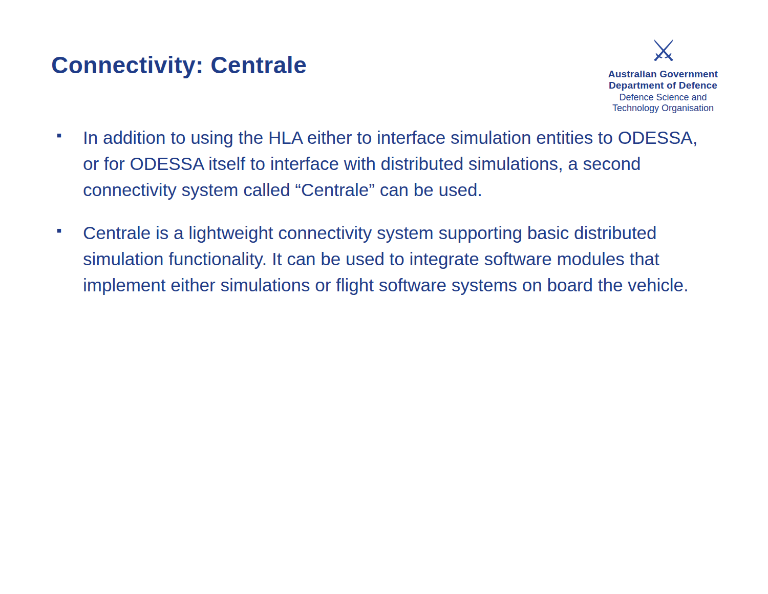⚔
Australian Government
Department of Defence
Defence Science and
Technology Organisation
Connectivity: Centrale
In addition to using the HLA either to interface simulation entities to ODESSA, or for ODESSA itself to interface with distributed simulations, a second connectivity system called “Centrale” can be used.
Centrale is a lightweight connectivity system supporting basic distributed simulation functionality. It can be used to integrate software modules that implement either simulations or flight software systems on board the vehicle.